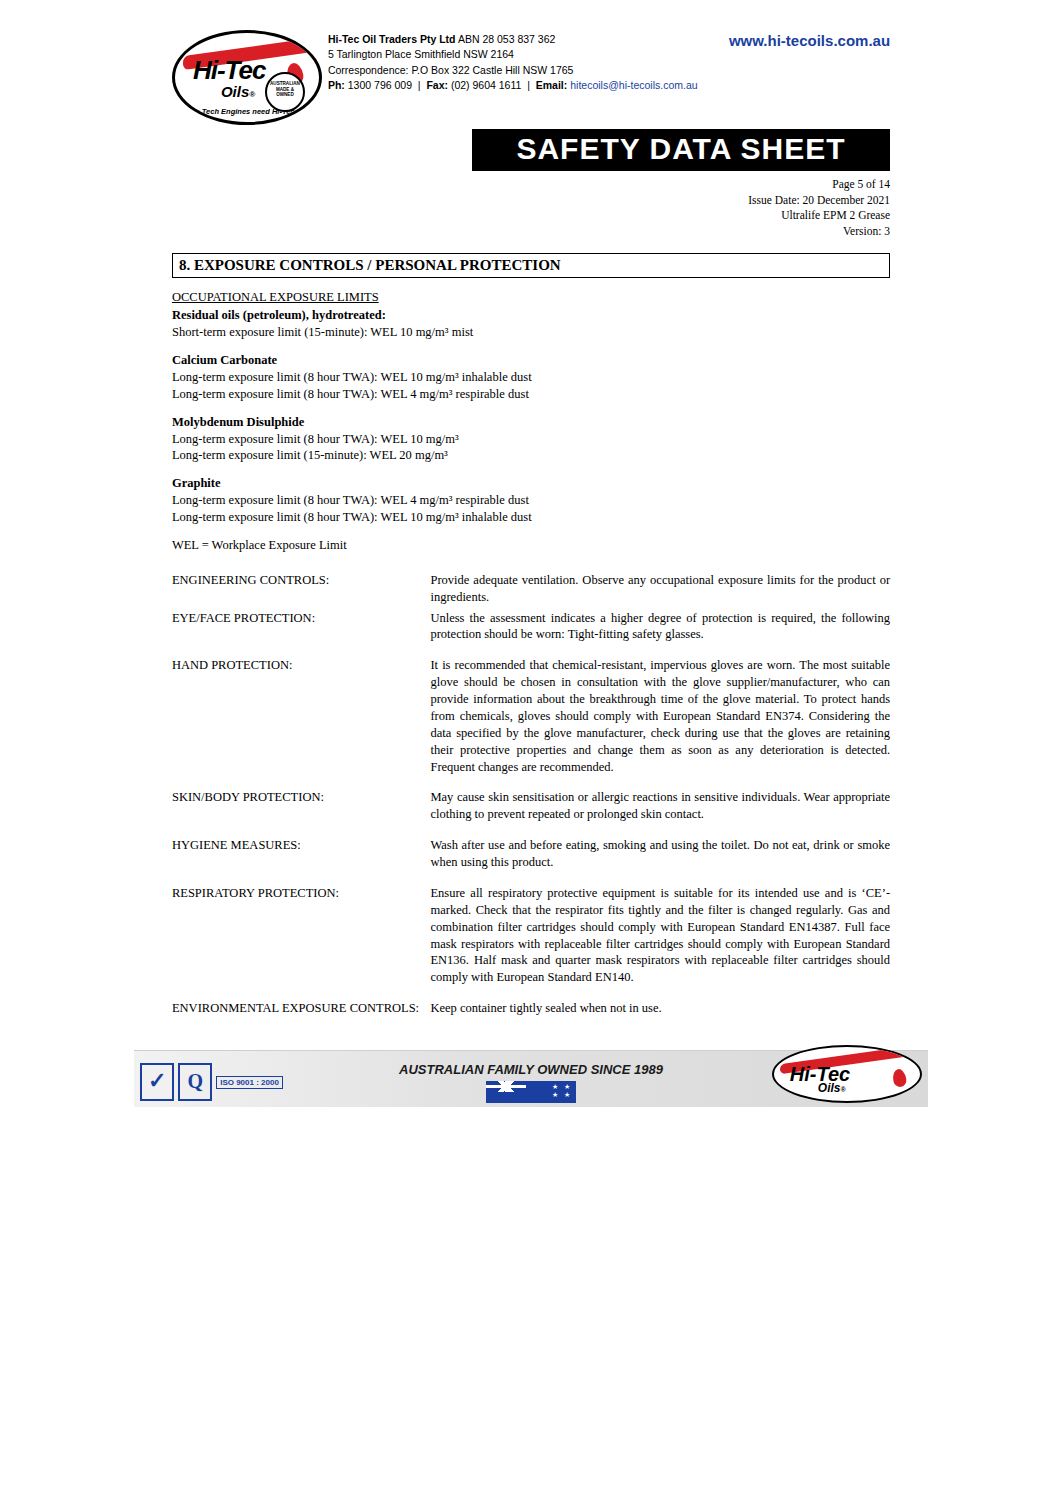Hi-Tec
Oils®
High Tech Engines need Hi-Tec Oils
AUSTRALIAN
MADE &
OWNED
www.hi-tecoils.com.au
Hi-Tec Oil Traders Pty Ltd ABN 28 053 837 362
5 Tarlington Place Smithfield NSW 2164
Correspondence: P.O Box 322 Castle Hill NSW 1765
Ph: 1300 796 009 | Fax: (02) 9604 1611 | Email: hitecoils@hi-tecoils.com.au
SAFETY DATA SHEET
Page 5 of 14
Issue Date: 20 December 2021
Ultralife EPM 2 Grease
Version: 3
8. EXPOSURE CONTROLS / PERSONAL PROTECTION
OCCUPATIONAL EXPOSURE LIMITS
Residual oils (petroleum), hydrotreated:
Short-term exposure limit (15-minute): WEL 10 mg/m³ mist
Calcium Carbonate
Long-term exposure limit (8 hour TWA): WEL 10 mg/m³ inhalable dust
Long-term exposure limit (8 hour TWA): WEL 4 mg/m³ respirable dust
Molybdenum Disulphide
Long-term exposure limit (8 hour TWA): WEL 10 mg/m³
Long-term exposure limit (15-minute): WEL 20 mg/m³
Graphite
Long-term exposure limit (8 hour TWA): WEL 4 mg/m³ respirable dust
Long-term exposure limit (8 hour TWA): WEL 10 mg/m³ inhalable dust
WEL = Workplace Exposure Limit
| ENGINEERING CONTROLS: | Provide adequate ventilation. Observe any occupational exposure limits for the product or ingredients. |
| EYE/FACE PROTECTION: | Unless the assessment indicates a higher degree of protection is required, the following protection should be worn: Tight-fitting safety glasses. |
| HAND PROTECTION: | It is recommended that chemical-resistant, impervious gloves are worn. The most suitable glove should be chosen in consultation with the glove supplier/manufacturer, who can provide information about the breakthrough time of the glove material. To protect hands from chemicals, gloves should comply with European Standard EN374. Considering the data specified by the glove manufacturer, check during use that the gloves are retaining their protective properties and change them as soon as any deterioration is detected. Frequent changes are recommended. |
| SKIN/BODY PROTECTION: | May cause skin sensitisation or allergic reactions in sensitive individuals. Wear appropriate clothing to prevent repeated or prolonged skin contact. |
| HYGIENE MEASURES: | Wash after use and before eating, smoking and using the toilet. Do not eat, drink or smoke when using this product. |
| RESPIRATORY PROTECTION: | Ensure all respiratory protective equipment is suitable for its intended use and is ‘CE’-marked. Check that the respirator fits tightly and the filter is changed regularly. Gas and combination filter cartridges should comply with European Standard EN14387. Full face mask respirators with replaceable filter cartridges should comply with European Standard EN136. Half mask and quarter mask respirators with replaceable filter cartridges should comply with European Standard EN140. |
| ENVIRONMENTAL EXPOSURE CONTROLS: | Keep container tightly sealed when not in use. |
AUSTRALIAN FAMILY OWNED SINCE 1989
✓
Q
ISO 9001 : 2000
★ ★
★ ★
Hi-Tec
Oils®